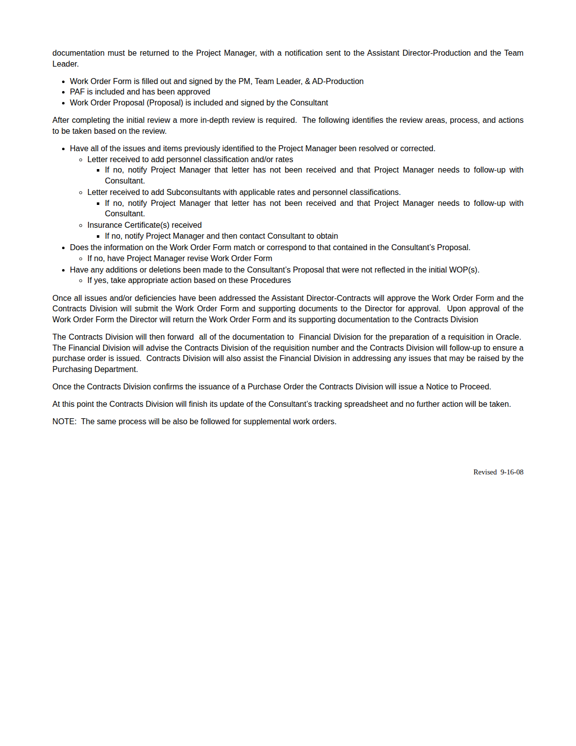documentation must be returned to the Project Manager, with a notification sent to the Assistant Director-Production and the Team Leader.
Work Order Form is filled out and signed by the PM, Team Leader, & AD-Production
PAF is included and has been approved
Work Order Proposal (Proposal) is included and signed by the Consultant
After completing the initial review a more in-depth review is required. The following identifies the review areas, process, and actions to be taken based on the review.
Have all of the issues and items previously identified to the Project Manager been resolved or corrected.
Letter received to add personnel classification and/or rates
If no, notify Project Manager that letter has not been received and that Project Manager needs to follow-up with Consultant.
Letter received to add Subconsultants with applicable rates and personnel classifications.
If no, notify Project Manager that letter has not been received and that Project Manager needs to follow-up with Consultant.
Insurance Certificate(s) received
If no, notify Project Manager and then contact Consultant to obtain
Does the information on the Work Order Form match or correspond to that contained in the Consultant’s Proposal.
If no, have Project Manager revise Work Order Form
Have any additions or deletions been made to the Consultant’s Proposal that were not reflected in the initial WOP(s).
If yes, take appropriate action based on these Procedures
Once all issues and/or deficiencies have been addressed the Assistant Director-Contracts will approve the Work Order Form and the Contracts Division will submit the Work Order Form and supporting documents to the Director for approval. Upon approval of the Work Order Form the Director will return the Work Order Form and its supporting documentation to the Contracts Division
The Contracts Division will then forward all of the documentation to Financial Division for the preparation of a requisition in Oracle. The Financial Division will advise the Contracts Division of the requisition number and the Contracts Division will follow-up to ensure a purchase order is issued. Contracts Division will also assist the Financial Division in addressing any issues that may be raised by the Purchasing Department.
Once the Contracts Division confirms the issuance of a Purchase Order the Contracts Division will issue a Notice to Proceed.
At this point the Contracts Division will finish its update of the Consultant’s tracking spreadsheet and no further action will be taken.
NOTE: The same process will be also be followed for supplemental work orders.
Revised 9-16-08